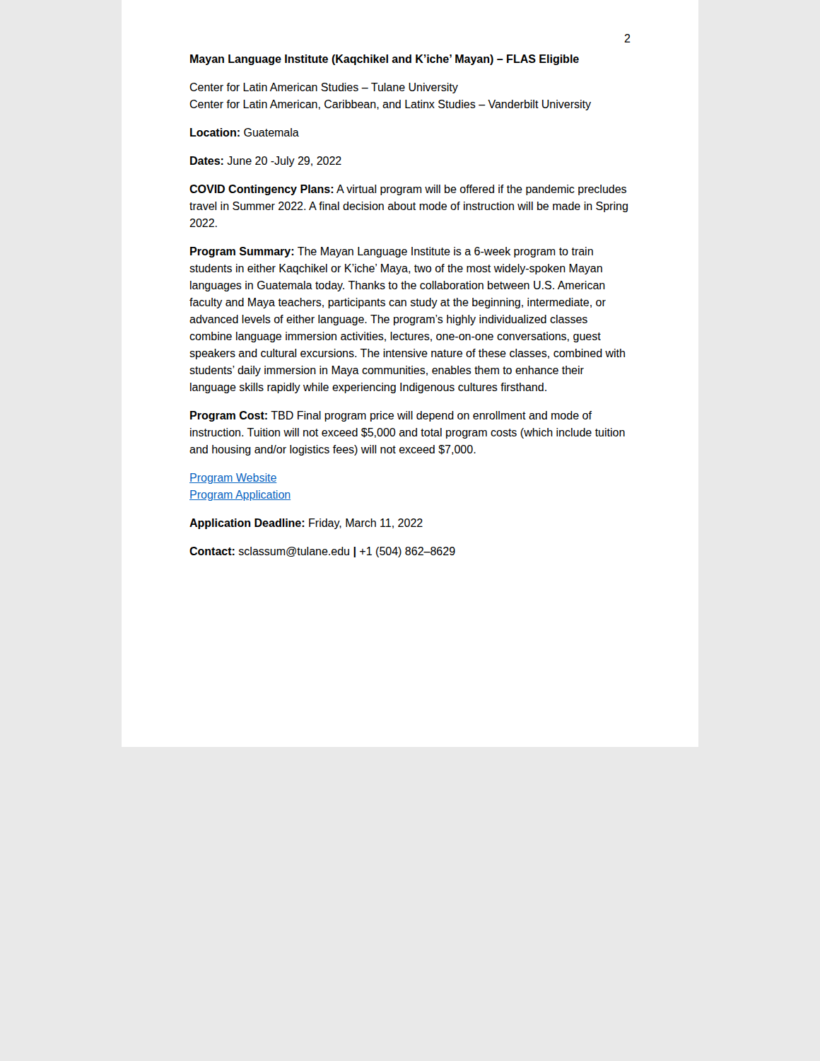2
Mayan Language Institute (Kaqchikel and K’iche’ Mayan) – FLAS Eligible
Center for Latin American Studies – Tulane University
Center for Latin American, Caribbean, and Latinx Studies – Vanderbilt University
Location: Guatemala
Dates: June 20 -July 29, 2022
COVID Contingency Plans: A virtual program will be offered if the pandemic precludes travel in Summer 2022. A final decision about mode of instruction will be made in Spring 2022.
Program Summary: The Mayan Language Institute is a 6-week program to train students in either Kaqchikel or K’iche’ Maya, two of the most widely-spoken Mayan languages in Guatemala today. Thanks to the collaboration between U.S. American faculty and Maya teachers, participants can study at the beginning, intermediate, or advanced levels of either language. The program’s highly individualized classes combine language immersion activities, lectures, one-on-one conversations, guest speakers and cultural excursions. The intensive nature of these classes, combined with students’ daily immersion in Maya communities, enables them to enhance their language skills rapidly while experiencing Indigenous cultures firsthand.
Program Cost: TBD Final program price will depend on enrollment and mode of instruction. Tuition will not exceed $5,000 and total program costs (which include tuition and housing and/or logistics fees) will not exceed $7,000.
Program Website
Program Application
Application Deadline: Friday, March 11, 2022
Contact: sclassum@tulane.edu | +1 (504) 862–8629